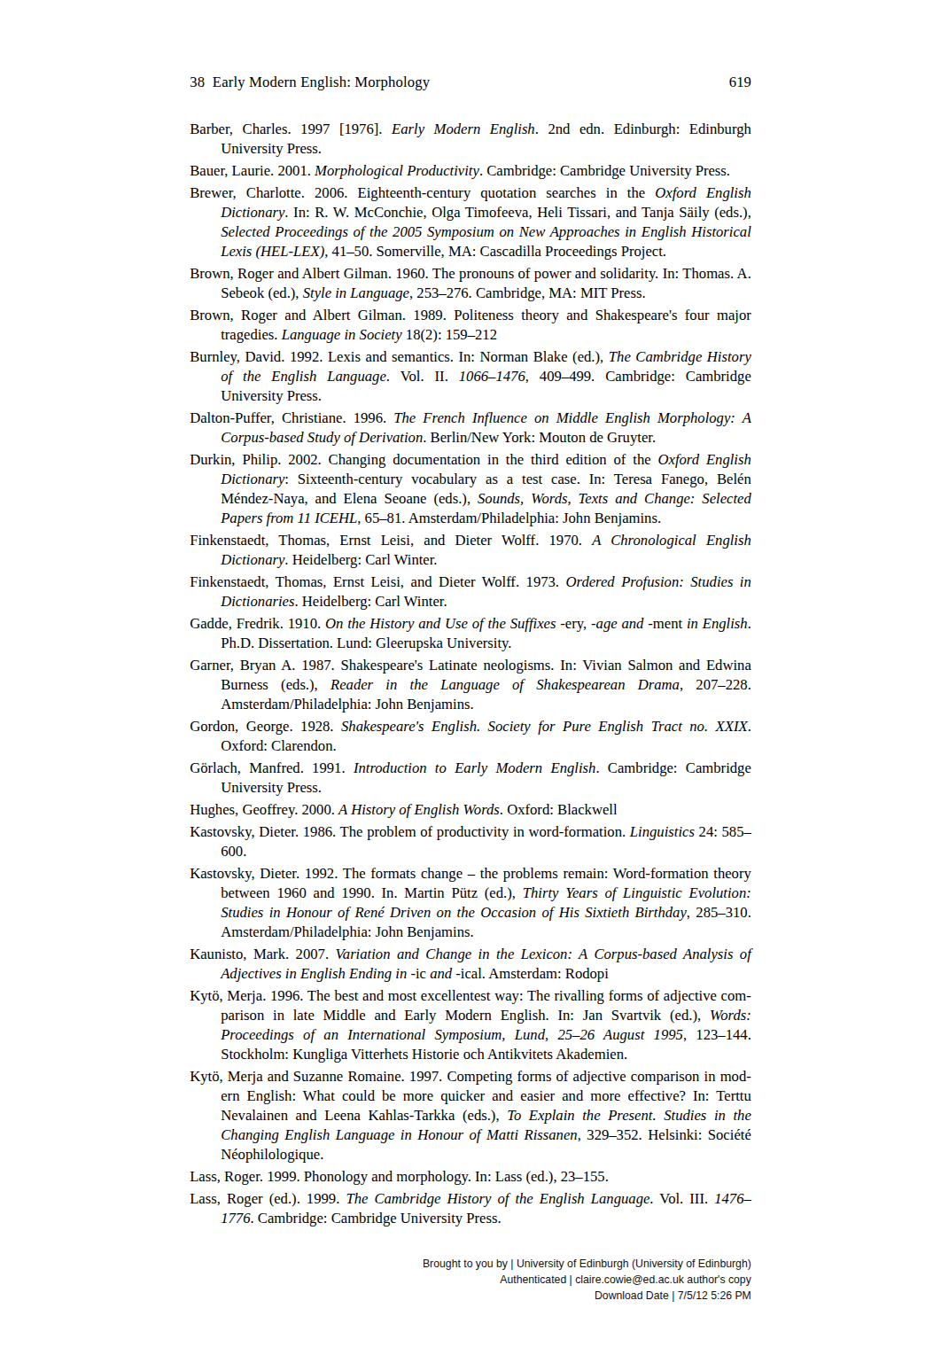38 Early Modern English: Morphology 619
Barber, Charles. 1997 [1976]. Early Modern English. 2nd edn. Edinburgh: Edinburgh University Press.
Bauer, Laurie. 2001. Morphological Productivity. Cambridge: Cambridge University Press.
Brewer, Charlotte. 2006. Eighteenth-century quotation searches in the Oxford English Dictionary. In: R. W. McConchie, Olga Timofeeva, Heli Tissari, and Tanja Säily (eds.), Selected Proceedings of the 2005 Symposium on New Approaches in English Historical Lexis (HEL-LEX), 41–50. Somerville, MA: Cascadilla Proceedings Project.
Brown, Roger and Albert Gilman. 1960. The pronouns of power and solidarity. In: Thomas. A. Sebeok (ed.), Style in Language, 253–276. Cambridge, MA: MIT Press.
Brown, Roger and Albert Gilman. 1989. Politeness theory and Shakespeare's four major tragedies. Language in Society 18(2): 159–212
Burnley, David. 1992. Lexis and semantics. In: Norman Blake (ed.), The Cambridge History of the English Language. Vol. II. 1066–1476, 409–499. Cambridge: Cambridge University Press.
Dalton-Puffer, Christiane. 1996. The French Influence on Middle English Morphology: A Corpus-based Study of Derivation. Berlin/New York: Mouton de Gruyter.
Durkin, Philip. 2002. Changing documentation in the third edition of the Oxford English Dictionary: Sixteenth-century vocabulary as a test case. In: Teresa Fanego, Belén Méndez-Naya, and Elena Seoane (eds.), Sounds, Words, Texts and Change: Selected Papers from 11 ICEHL, 65–81. Amsterdam/Philadelphia: John Benjamins.
Finkenstaedt, Thomas, Ernst Leisi, and Dieter Wolff. 1970. A Chronological English Dictionary. Heidelberg: Carl Winter.
Finkenstaedt, Thomas, Ernst Leisi, and Dieter Wolff. 1973. Ordered Profusion: Studies in Dictionaries. Heidelberg: Carl Winter.
Gadde, Fredrik. 1910. On the History and Use of the Suffixes -ery, -age and -ment in English. Ph.D. Dissertation. Lund: Gleerupska University.
Garner, Bryan A. 1987. Shakespeare's Latinate neologisms. In: Vivian Salmon and Edwina Burness (eds.), Reader in the Language of Shakespearean Drama, 207–228. Amsterdam/Philadelphia: John Benjamins.
Gordon, George. 1928. Shakespeare's English. Society for Pure English Tract no. XXIX. Oxford: Clarendon.
Görlach, Manfred. 1991. Introduction to Early Modern English. Cambridge: Cambridge University Press.
Hughes, Geoffrey. 2000. A History of English Words. Oxford: Blackwell
Kastovsky, Dieter. 1986. The problem of productivity in word-formation. Linguistics 24: 585–600.
Kastovsky, Dieter. 1992. The formats change – the problems remain: Word-formation theory between 1960 and 1990. In. Martin Pütz (ed.), Thirty Years of Linguistic Evolution: Studies in Honour of René Driven on the Occasion of His Sixtieth Birthday, 285–310. Amsterdam/Philadelphia: John Benjamins.
Kaunisto, Mark. 2007. Variation and Change in the Lexicon: A Corpus-based Analysis of Adjectives in English Ending in -ic and -ical. Amsterdam: Rodopi
Kytö, Merja. 1996. The best and most excellentest way: The rivalling forms of adjective comparison in late Middle and Early Modern English. In: Jan Svartvik (ed.), Words: Proceedings of an International Symposium, Lund, 25–26 August 1995, 123–144. Stockholm: Kungliga Vitterhets Historie och Antikvitets Akademien.
Kytö, Merja and Suzanne Romaine. 1997. Competing forms of adjective comparison in modern English: What could be more quicker and easier and more effective? In: Terttu Nevalainen and Leena Kahlas-Tarkka (eds.), To Explain the Present. Studies in the Changing English Language in Honour of Matti Rissanen, 329–352. Helsinki: Société Néophilologique.
Lass, Roger. 1999. Phonology and morphology. In: Lass (ed.), 23–155.
Lass, Roger (ed.). 1999. The Cambridge History of the English Language. Vol. III. 1476–1776. Cambridge: Cambridge University Press.
Brought to you by | University of Edinburgh (University of Edinburgh)
Authenticated | claire.cowie@ed.ac.uk author's copy
Download Date | 7/5/12 5:26 PM